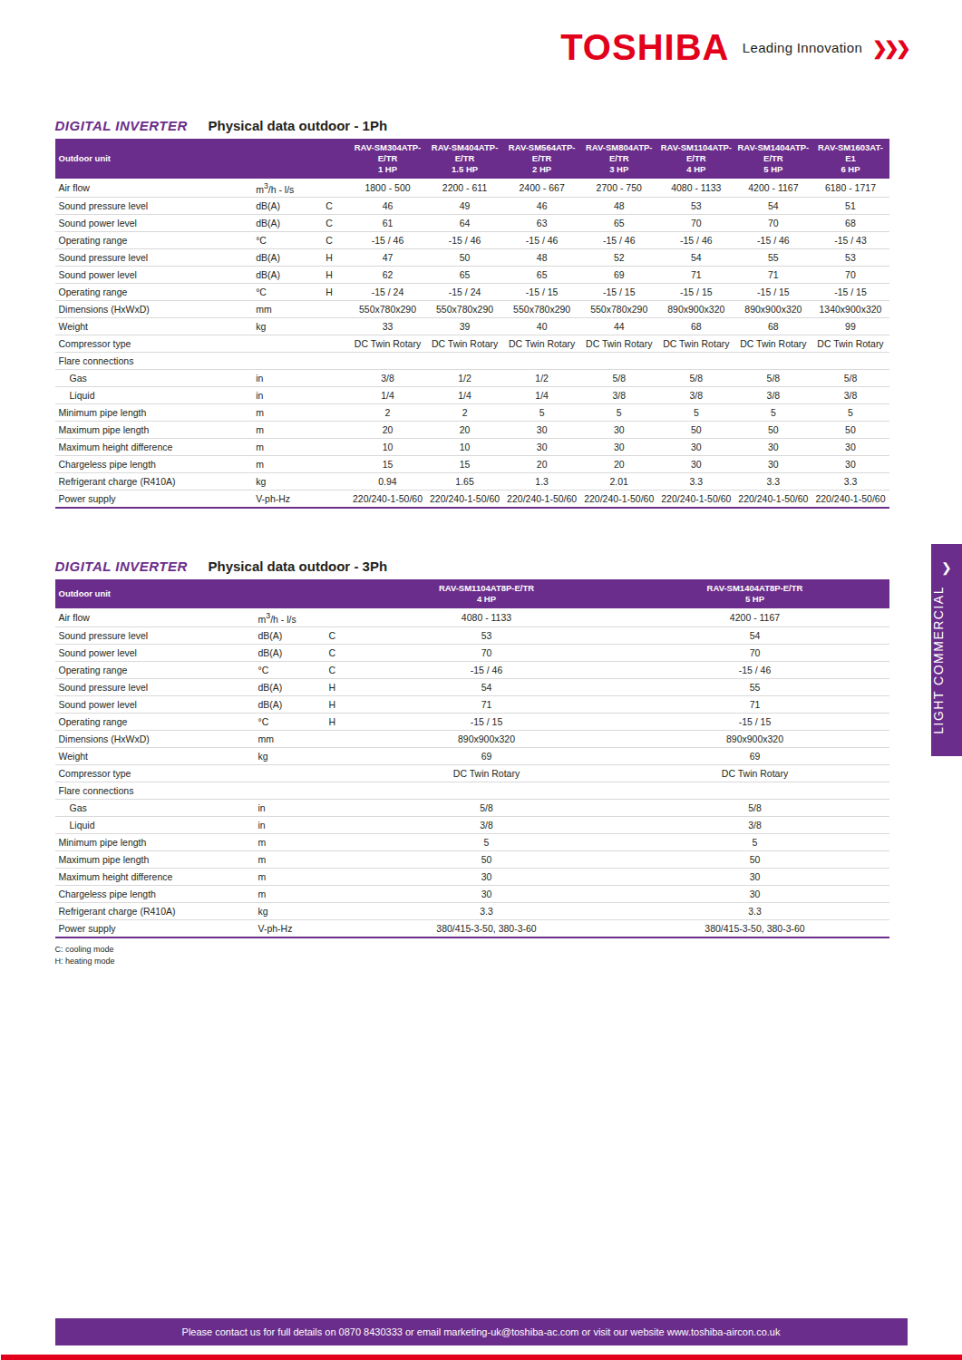TOSHIBA Leading Innovation ❯❯❯
DIGITAL INVERTER Physical data outdoor - 1Ph
| Outdoor unit | RAV-SM304ATP-E/TR 1 HP | RAV-SM404ATP-E/TR 1.5 HP | RAV-SM564ATP-E/TR 2 HP | RAV-SM804ATP-E/TR 3 HP | RAV-SM1104ATP-E/TR 4 HP | RAV-SM1404ATP-E/TR 5 HP | RAV-SM1603AT-E1 6 HP |
| --- | --- | --- | --- | --- | --- | --- | --- |
| Air flow | m 3 /h - l/s | | 1800 - 500 | 2200 - 611 | 2400 - 667 | 2700 - 750 | 4080 - 1133 | 4200 - 1167 | 6180 - 1717 |
| Sound pressure level | dB(A) | C | 46 | 49 | 46 | 48 | 53 | 54 | 51 |
| Sound power level | dB(A) | C | 61 | 64 | 63 | 65 | 70 | 70 | 68 |
| Operating range | °C | C | -15 / 46 | -15 / 46 | -15 / 46 | -15 / 46 | -15 / 46 | -15 / 46 | -15 / 43 |
| Sound pressure level | dB(A) | H | 47 | 50 | 48 | 52 | 54 | 55 | 53 |
| Sound power level | dB(A) | H | 62 | 65 | 65 | 69 | 71 | 71 | 70 |
| Operating range | °C | H | -15 / 24 | -15 / 24 | -15 / 15 | -15 / 15 | -15 / 15 | -15 / 15 | -15 / 15 |
| Dimensions (HxWxD) | mm | | 550x780x290 | 550x780x290 | 550x780x290 | 550x780x290 | 890x900x320 | 890x900x320 | 1340x900x320 |
| Weight | kg | | 33 | 39 | 40 | 44 | 68 | 68 | 99 |
| Compressor type | | | DC Twin Rotary | DC Twin Rotary | DC Twin Rotary | DC Twin Rotary | DC Twin Rotary | DC Twin Rotary | DC Twin Rotary |
| Flare connections | | | | | | | | | |
| Gas | in | | 3/8 | 1/2 | 1/2 | 5/8 | 5/8 | 5/8 | 5/8 |
| Liquid | in | | 1/4 | 1/4 | 1/4 | 3/8 | 3/8 | 3/8 | 3/8 |
| Minimum pipe length | m | | 2 | 2 | 5 | 5 | 5 | 5 | 5 |
| Maximum pipe length | m | | 20 | 20 | 30 | 30 | 50 | 50 | 50 |
| Maximum height difference | m | | 10 | 10 | 30 | 30 | 30 | 30 | 30 |
| Chargeless pipe length | m | | 15 | 15 | 20 | 20 | 30 | 30 | 30 |
| Refrigerant charge (R410A) | kg | | 0.94 | 1.65 | 1.3 | 2.01 | 3.3 | 3.3 | 3.3 |
| Power supply | V-ph-Hz | | 220/240-1-50/60 | 220/240-1-50/60 | 220/240-1-50/60 | 220/240-1-50/60 | 220/240-1-50/60 | 220/240-1-50/60 | 220/240-1-50/60 |
DIGITAL INVERTER Physical data outdoor - 3Ph
| Outdoor unit | RAV-SM1104AT8P-E/TR 4 HP | RAV-SM1404AT8P-E/TR 5 HP |
| --- | --- | --- |
| Air flow | m 3 /h - l/s | | 4080 - 1133 | 4200 - 1167 |
| Sound pressure level | dB(A) | C | 53 | 54 |
| Sound power level | dB(A) | C | 70 | 70 |
| Operating range | °C | C | -15 / 46 | -15 / 46 |
| Sound pressure level | dB(A) | H | 54 | 55 |
| Sound power level | dB(A) | H | 71 | 71 |
| Operating range | °C | H | -15 / 15 | -15 / 15 |
| Dimensions (HxWxD) | mm | | 890x900x320 | 890x900x320 |
| Weight | kg | | 69 | 69 |
| Compressor type | | | DC Twin Rotary | DC Twin Rotary |
| Flare connections | | | | |
| Gas | in | | 5/8 | 5/8 |
| Liquid | in | | 3/8 | 3/8 |
| Minimum pipe length | m | | 5 | 5 |
| Maximum pipe length | m | | 50 | 50 |
| Maximum height difference | m | | 30 | 30 |
| Chargeless pipe length | m | | 30 | 30 |
| Refrigerant charge (R410A) | kg | | 3.3 | 3.3 |
| Power supply | V-ph-Hz | | 380/415-3-50, 380-3-60 | 380/415-3-50, 380-3-60 |
C: cooling mode
H: heating mode
❯
LIGHT COMMERCIAL
Please contact us for full details on 0870 8430333 or email marketing-uk@toshiba-ac.com or visit our website www.toshiba-aircon.co.uk